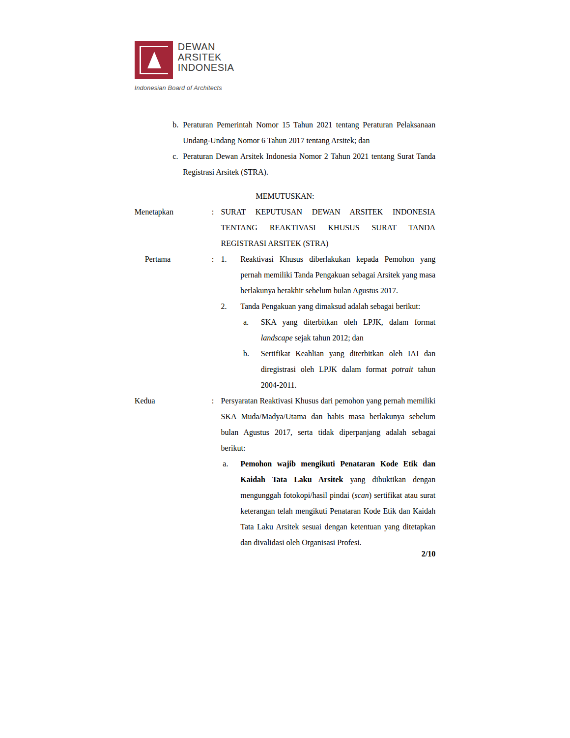DEWAN ARSITEK INDONESIA
Indonesian Board of Architects
b. Peraturan Pemerintah Nomor 15 Tahun 2021 tentang Peraturan Pelaksanaan Undang-Undang Nomor 6 Tahun 2017 tentang Arsitek; dan
c. Peraturan Dewan Arsitek Indonesia Nomor 2 Tahun 2021 tentang Surat Tanda Registrasi Arsitek (STRA).
MEMUTUSKAN:
| Menetapkan | : | SURAT KEPUTUSAN DEWAN ARSITEK INDONESIA TENTANG REAKTIVASI KHUSUS SURAT TANDA REGISTRASI ARSITEK (STRA) |
| Pertama | : | 1. Reaktivasi Khusus diberlakukan kepada Pemohon yang pernah memiliki Tanda Pengakuan sebagai Arsitek yang masa berlakunya berakhir sebelum bulan Agustus 2017. 2. Tanda Pengakuan yang dimaksud adalah sebagai berikut: a. SKA yang diterbitkan oleh LPJK, dalam format landscape sejak tahun 2012; dan b. Sertifikat Keahlian yang diterbitkan oleh IAI dan diregistrasi oleh LPJK dalam format potrait tahun 2004-2011. |
| Kedua | : | Persyaratan Reaktivasi Khusus dari pemohon yang pernah memiliki SKA Muda/Madya/Utama dan habis masa berlakunya sebelum bulan Agustus 2017, serta tidak diperpanjang adalah sebagai berikut: a. Pemohon wajib mengikuti Penataran Kode Etik dan Kaidah Tata Laku Arsitek yang dibuktikan dengan mengunggah fotokopi/hasil pindai ( scan ) sertifikat atau surat keterangan telah mengikuti Penataran Kode Etik dan Kaidah Tata Laku Arsitek sesuai dengan ketentuan yang ditetapkan dan divalidasi oleh Organisasi Profesi. |
2/10